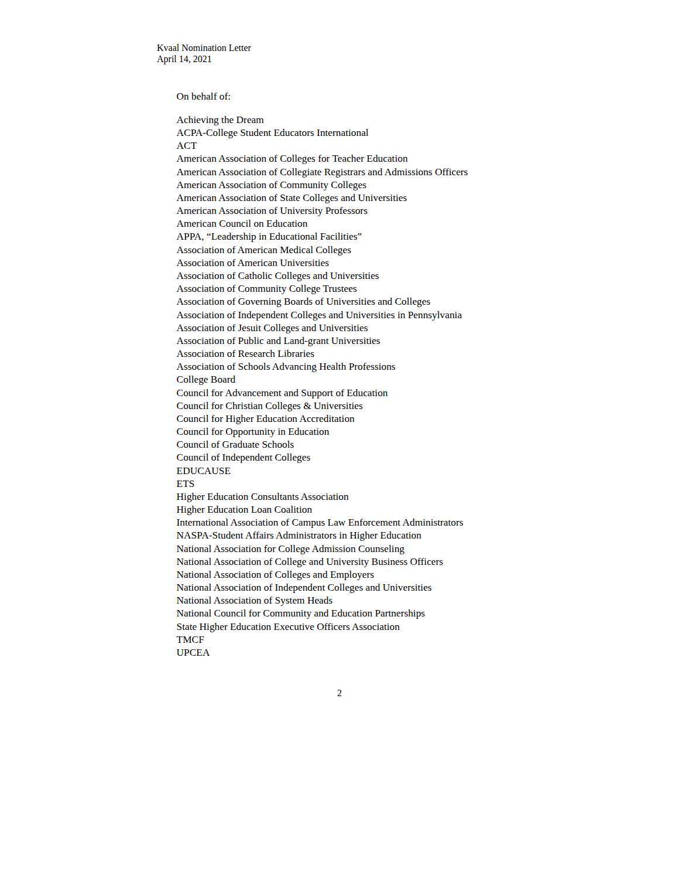Kvaal Nomination Letter
April 14, 2021
On behalf of:
Achieving the Dream
ACPA-College Student Educators International
ACT
American Association of Colleges for Teacher Education
American Association of Collegiate Registrars and Admissions Officers
American Association of Community Colleges
American Association of State Colleges and Universities
American Association of University Professors
American Council on Education
APPA, “Leadership in Educational Facilities”
Association of American Medical Colleges
Association of American Universities
Association of Catholic Colleges and Universities
Association of Community College Trustees
Association of Governing Boards of Universities and Colleges
Association of Independent Colleges and Universities in Pennsylvania
Association of Jesuit Colleges and Universities
Association of Public and Land-grant Universities
Association of Research Libraries
Association of Schools Advancing Health Professions
College Board
Council for Advancement and Support of Education
Council for Christian Colleges & Universities
Council for Higher Education Accreditation
Council for Opportunity in Education
Council of Graduate Schools
Council of Independent Colleges
EDUCAUSE
ETS
Higher Education Consultants Association
Higher Education Loan Coalition
International Association of Campus Law Enforcement Administrators
NASPA-Student Affairs Administrators in Higher Education
National Association for College Admission Counseling
National Association of College and University Business Officers
National Association of Colleges and Employers
National Association of Independent Colleges and Universities
National Association of System Heads
National Council for Community and Education Partnerships
State Higher Education Executive Officers Association
TMCF
UPCEA
2